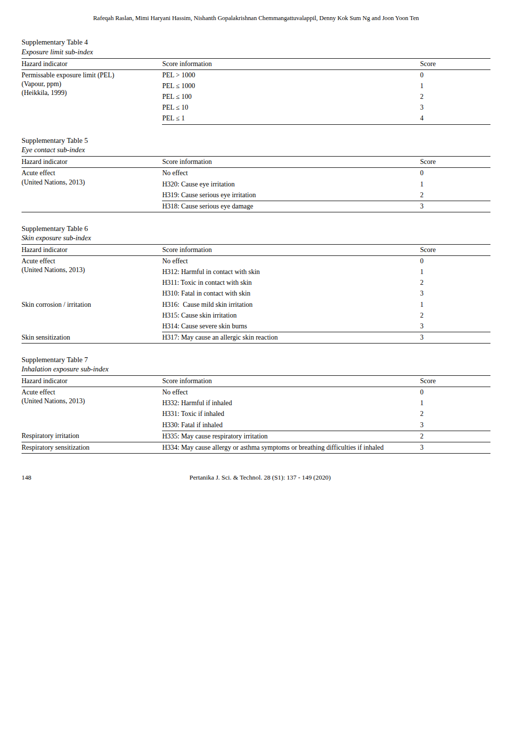Rafeqah Raslan, Mimi Haryani Hassim, Nishanth Gopalakrishnan Chemmangattuvalappil, Denny Kok Sum Ng and Joon Yoon Ten
Supplementary Table 4 Exposure limit sub-index
| Hazard indicator | Score information | Score |
| --- | --- | --- |
| Permissable exposure limit (PEL) (Vapour, ppm) (Heikkila, 1999) | PEL > 1000 | 0 |
| PEL ≤ 1000 | 1 |
| PEL ≤ 100 | 2 |
| PEL ≤ 10 | 3 |
| PEL ≤ 1 | 4 |
Supplementary Table 5 Eye contact sub-index
| Hazard indicator | Score information | Score |
| --- | --- | --- |
| Acute effect (United Nations, 2013) | No effect | 0 |
| H320: Cause eye irritation | 1 |
| H319: Cause serious eye irritation | 2 |
| | H318: Cause serious eye damage | 3 |
Supplementary Table 6 Skin exposure sub-index
| Hazard indicator | Score information | Score |
| --- | --- | --- |
| Acute effect (United Nations, 2013) | No effect | 0 |
| H312: Harmful in contact with skin | 1 |
| H311: Toxic in contact with skin | 2 |
| H310: Fatal in contact with skin | 3 |
| Skin corrosion / irritation | H316: Cause mild skin irritation | 1 |
| H315: Cause skin irritation | 2 |
| H314: Cause severe skin burns | 3 |
| Skin sensitization | H317: May cause an allergic skin reaction | 3 |
Supplementary Table 7 Inhalation exposure sub-index
| Hazard indicator | Score information | Score |
| --- | --- | --- |
| Acute effect (United Nations, 2013) | No effect | 0 |
| H332: Harmful if inhaled | 1 |
| H331: Toxic if inhaled | 2 |
| H330: Fatal if inhaled | 3 |
| Respiratory irritation | H335: May cause respiratory irritation | 2 |
| Respiratory sensitization | H334: May cause allergy or asthma symptoms or breathing difficulties if inhaled | 3 |
148 Pertanika J. Sci. & Technol. 28 (S1): 137 - 149 (2020)